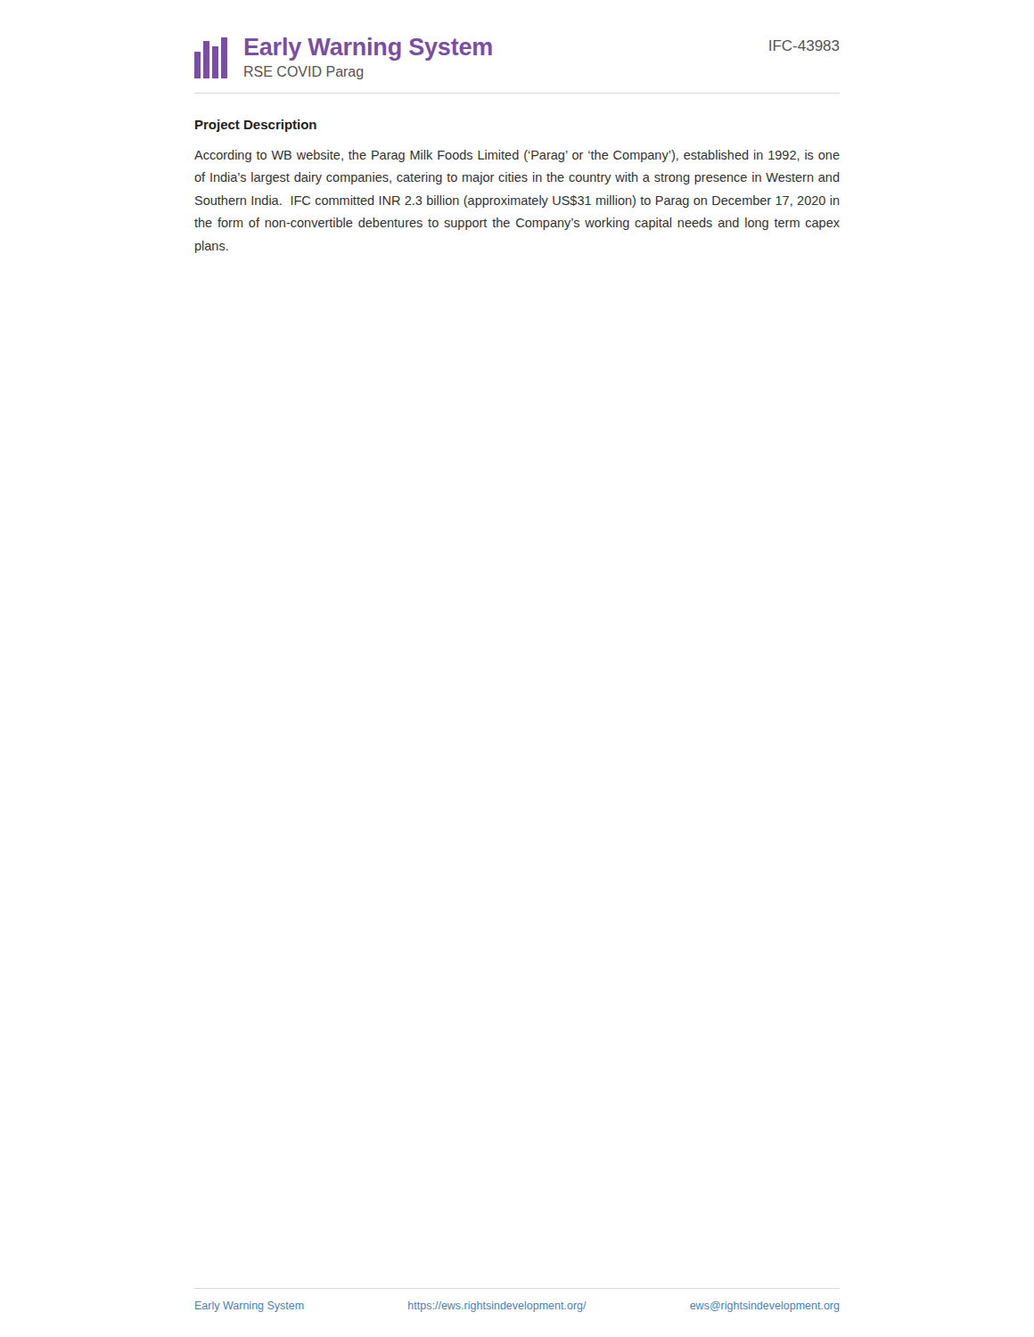Early Warning System
RSE COVID Parag
IFC-43983
Project Description
According to WB website, the Parag Milk Foods Limited (‘Parag’ or ‘the Company’), established in 1992, is one of India’s largest dairy companies, catering to major cities in the country with a strong presence in Western and Southern India. IFC committed INR 2.3 billion (approximately US$31 million) to Parag on December 17, 2020 in the form of non-convertible debentures to support the Company’s working capital needs and long term capex plans.
Early Warning System
https://ews.rightsindevelopment.org/
ews@rightsindevelopment.org